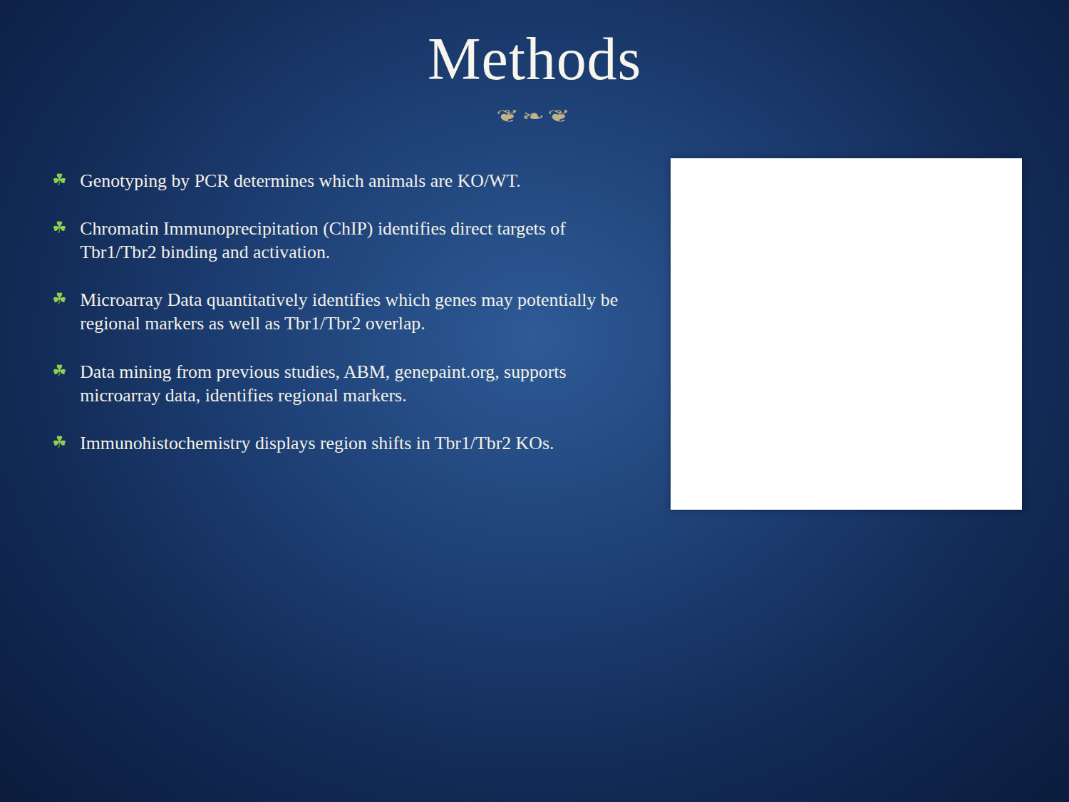Methods
❦❧❦
Genotyping by PCR determines which animals are KO/WT.
Chromatin Immunoprecipitation (ChIP) identifies direct targets of Tbr1/Tbr2 binding and activation.
Microarray Data quantitatively identifies which genes may potentially be regional markers as well as Tbr1/Tbr2 overlap.
Data mining from previous studies, ABM, genepaint.org, supports microarray data, identifies regional markers.
Immunohistochemistry displays region shifts in Tbr1/Tbr2 KOs.